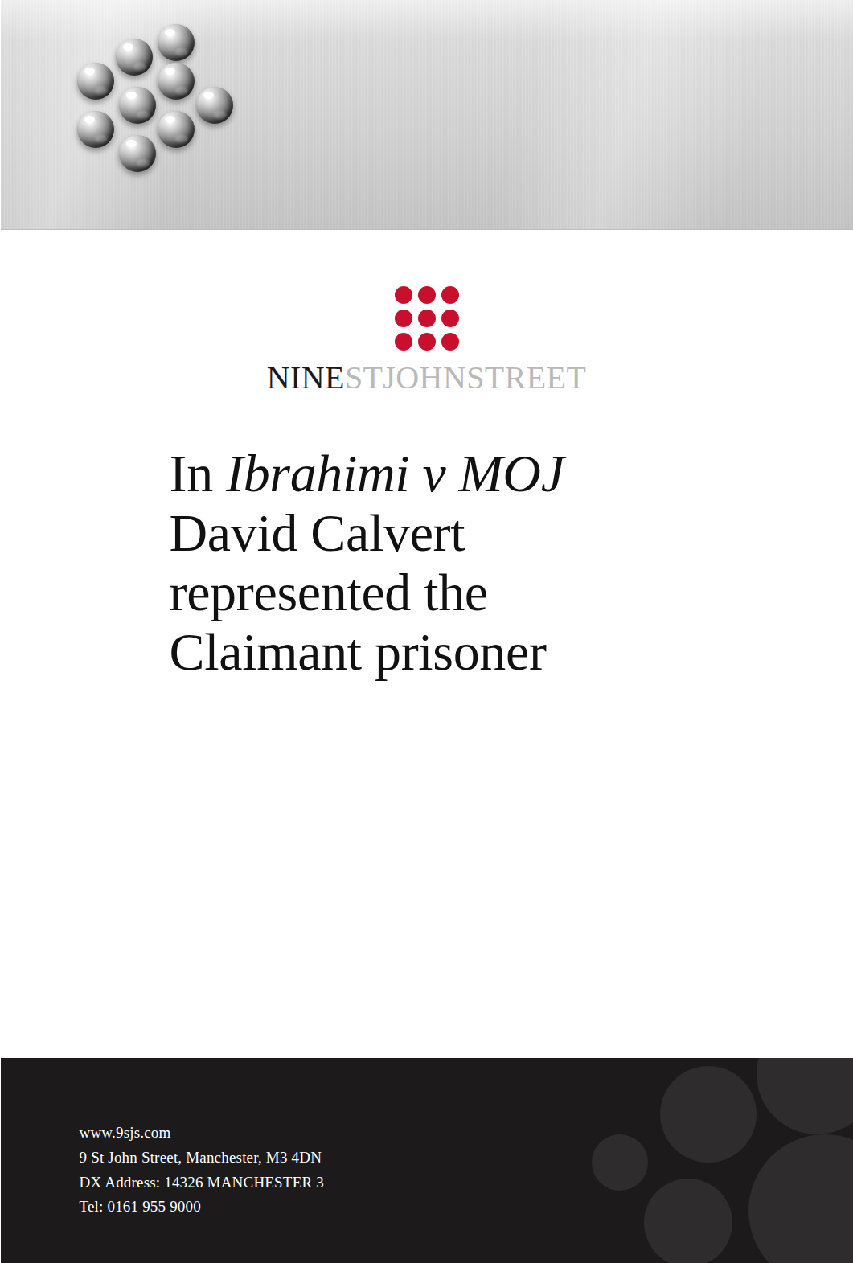NINE STJOHNSTREET
In Ibrahimi v MOJ David Calvert represented the Claimant prisoner
www.9sjs.com
9 St John Street, Manchester, M3 4DN
DX Address: 14326 MANCHESTER 3
Tel: 0161 955 9000